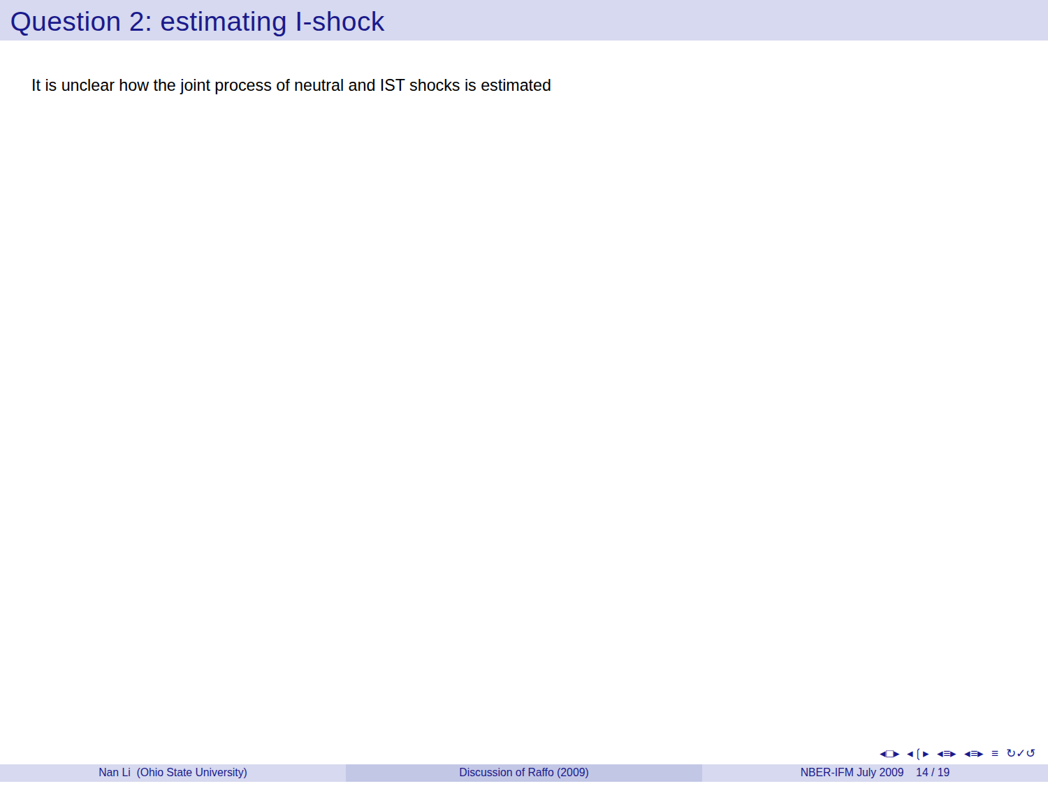Question 2: estimating I-shock
It is unclear how the joint process of neutral and IST shocks is estimated
◂□▸ ◂❲▸ ◂≡▸ ◂≡▸ ≡ ↻✓↺
Nan Li (Ohio State University)
Discussion of Raffo (2009)
NBER-IFM July 2009 14 / 19